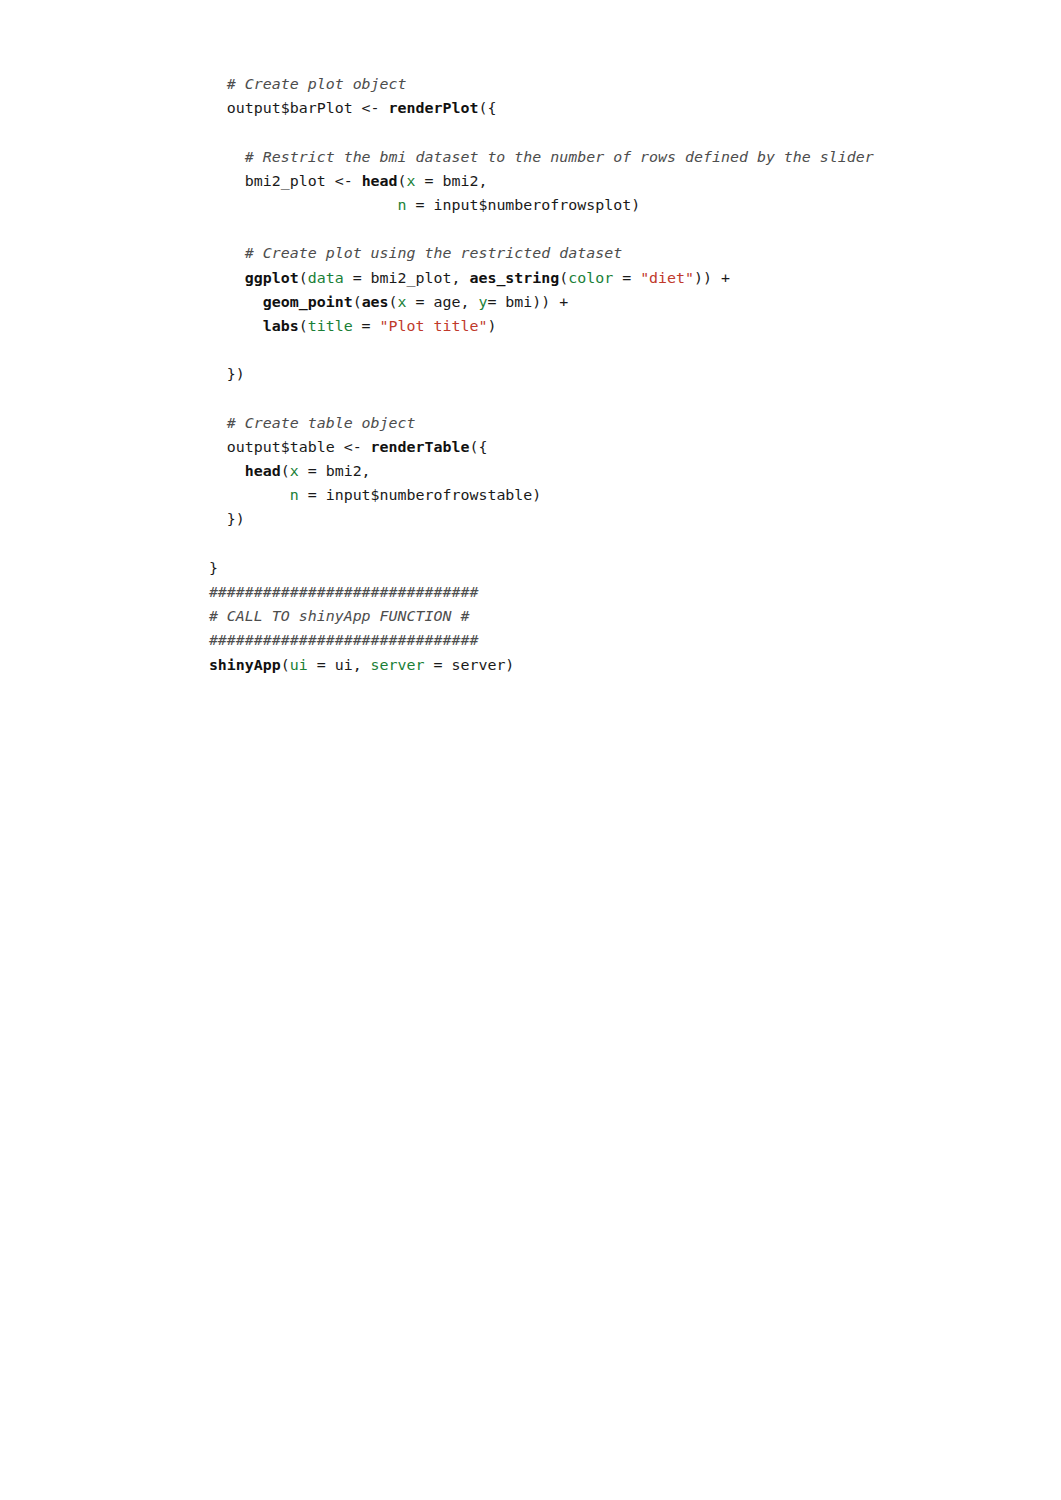# Create plot object
  output$barPlot <- renderPlot({

    # Restrict the bmi dataset to the number of rows defined by the slider
    bmi2_plot <- head(x = bmi2,
                     n = input$numberofrowsplot)

    # Create plot using the restricted dataset
    ggplot(data = bmi2_plot, aes_string(color = "diet")) +
      geom_point(aes(x = age, y= bmi)) +
      labs(title = "Plot title")

  })

  # Create table object
  output$table <- renderTable({
    head(x = bmi2,
         n = input$numberofrowstable)
  })

}
##############################
# CALL TO shinyApp FUNCTION #
##############################
shinyApp(ui = ui, server = server)